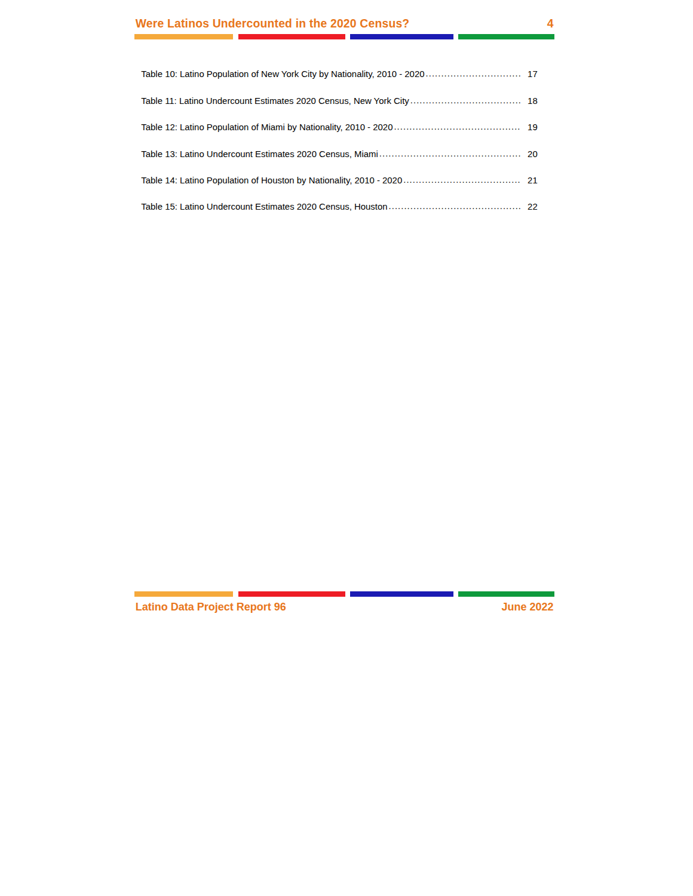Were Latinos Undercounted in the 2020 Census? 4
Table 10: Latino Population of New York City by Nationality, 2010 - 2020 ..................................................................................................................................................... 17
Table 11: Latino Undercount Estimates 2020 Census, New York City ..................................................................................................................................................... 18
Table 12: Latino Population of Miami by Nationality, 2010 - 2020 ..................................................................................................................................................... 19
Table 13: Latino Undercount Estimates 2020 Census, Miami ..................................................................................................................................................... 20
Table 14: Latino Population of Houston by Nationality, 2010 - 2020 ..................................................................................................................................................... 21
Table 15: Latino Undercount Estimates 2020 Census, Houston ..................................................................................................................................................... 22
Latino Data Project Report 96 June 2022